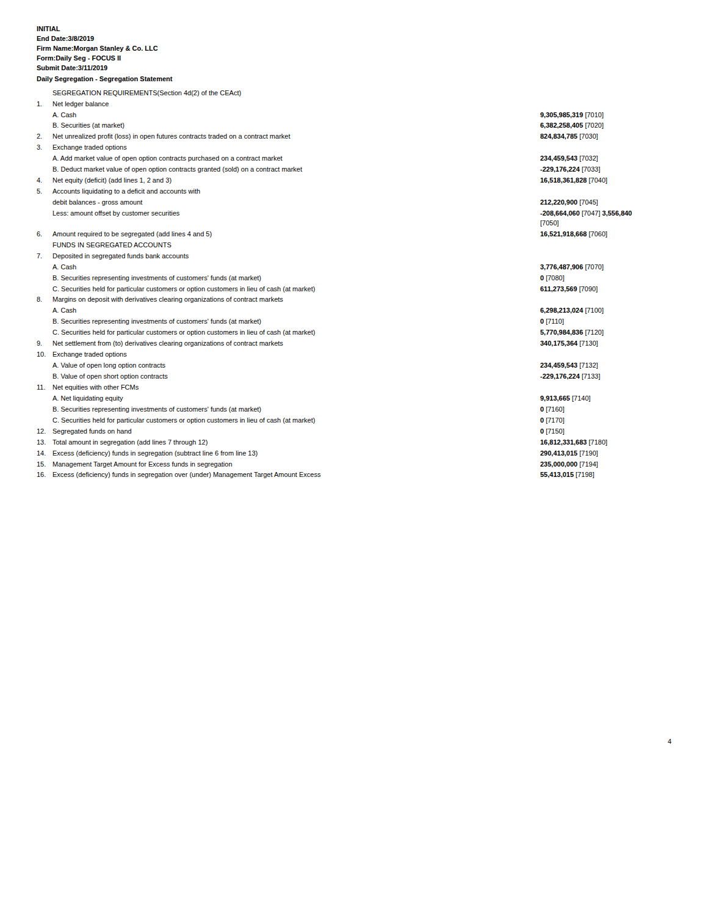INITIAL
End Date:3/8/2019
Firm Name:Morgan Stanley & Co. LLC
Form:Daily Seg - FOCUS II
Submit Date:3/11/2019
Daily Segregation - Segregation Statement
| | SEGREGATION REQUIREMENTS(Section 4d(2) of the CEAct) | |
| 1. | Net ledger balance | |
| | A. Cash | 9,305,985,319 [7010] |
| | B. Securities (at market) | 6,382,258,405 [7020] |
| 2. | Net unrealized profit (loss) in open futures contracts traded on a contract market | 824,834,785 [7030] |
| 3. | Exchange traded options | |
| | A. Add market value of open option contracts purchased on a contract market | 234,459,543 [7032] |
| | B. Deduct market value of open option contracts granted (sold) on a contract market | -229,176,224 [7033] |
| 4. | Net equity (deficit) (add lines 1, 2 and 3) | 16,518,361,828 [7040] |
| 5. | Accounts liquidating to a deficit and accounts with | |
| | debit balances - gross amount | 212,220,900 [7045] |
| | Less: amount offset by customer securities | -208,664,060 [7047] 3,556,840 [7050] |
| 6. | Amount required to be segregated (add lines 4 and 5) | 16,521,918,668 [7060] |
| | FUNDS IN SEGREGATED ACCOUNTS | |
| 7. | Deposited in segregated funds bank accounts | |
| | A. Cash | 3,776,487,906 [7070] |
| | B. Securities representing investments of customers' funds (at market) | 0 [7080] |
| | C. Securities held for particular customers or option customers in lieu of cash (at market) | 611,273,569 [7090] |
| 8. | Margins on deposit with derivatives clearing organizations of contract markets | |
| | A. Cash | 6,298,213,024 [7100] |
| | B. Securities representing investments of customers' funds (at market) | 0 [7110] |
| | C. Securities held for particular customers or option customers in lieu of cash (at market) | 5,770,984,836 [7120] |
| 9. | Net settlement from (to) derivatives clearing organizations of contract markets | 340,175,364 [7130] |
| 10. | Exchange traded options | |
| | A. Value of open long option contracts | 234,459,543 [7132] |
| | B. Value of open short option contracts | -229,176,224 [7133] |
| 11. | Net equities with other FCMs | |
| | A. Net liquidating equity | 9,913,665 [7140] |
| | B. Securities representing investments of customers' funds (at market) | 0 [7160] |
| | C. Securities held for particular customers or option customers in lieu of cash (at market) | 0 [7170] |
| 12. | Segregated funds on hand | 0 [7150] |
| 13. | Total amount in segregation (add lines 7 through 12) | 16,812,331,683 [7180] |
| 14. | Excess (deficiency) funds in segregation (subtract line 6 from line 13) | 290,413,015 [7190] |
| 15. | Management Target Amount for Excess funds in segregation | 235,000,000 [7194] |
| 16. | Excess (deficiency) funds in segregation over (under) Management Target Amount Excess | 55,413,015 [7198] |
4